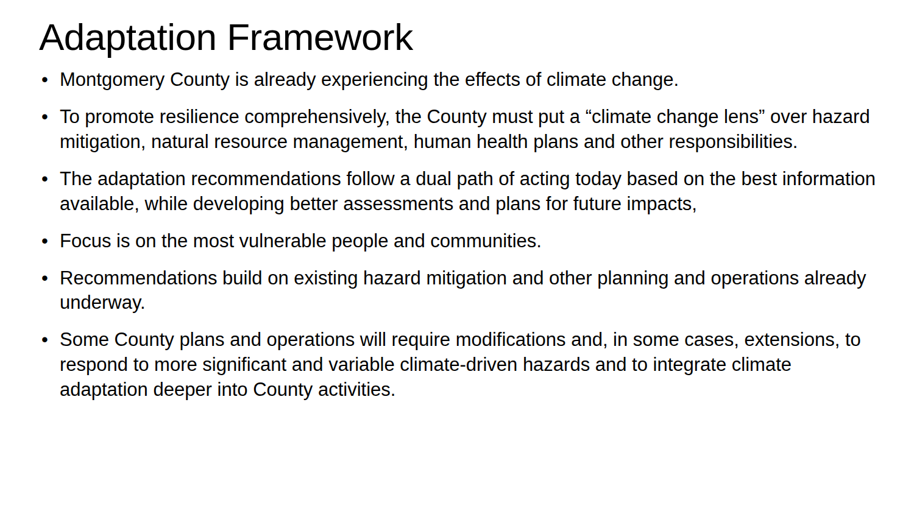Adaptation Framework
Montgomery County is already experiencing the effects of climate change.
To promote resilience comprehensively, the County must put a “climate change lens” over hazard mitigation, natural resource management, human health plans and other responsibilities.
The adaptation recommendations follow a dual path of acting today based on the best information available, while developing better assessments and plans for future impacts,
Focus is on the most vulnerable people and communities.
Recommendations build on existing hazard mitigation and other planning and operations already underway.
Some County plans and operations will require modifications and, in some cases, extensions, to respond to more significant and variable climate-driven hazards and to integrate climate adaptation deeper into County activities.